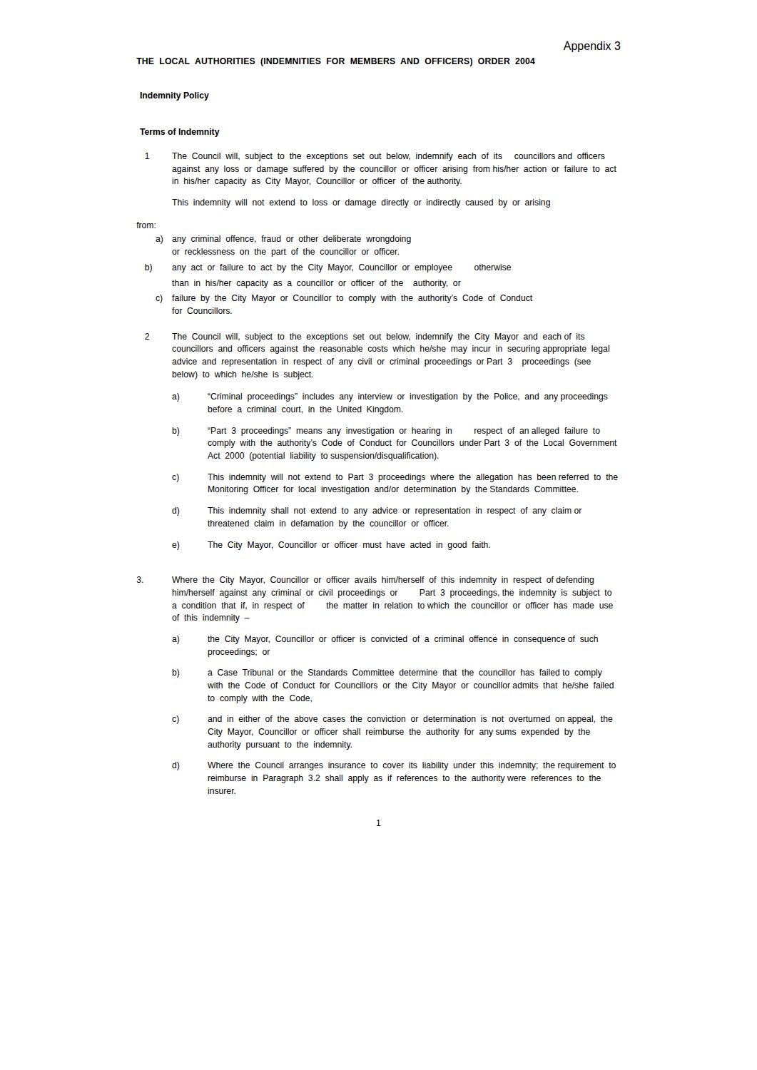Appendix 3
THE LOCAL AUTHORITIES (INDEMNITIES FOR MEMBERS AND OFFICERS) ORDER 2004
Indemnity Policy
Terms of Indemnity
1
The Council will, subject to the exceptions set out below, indemnify each of its councillors and officers against any loss or damage suffered by the councillor or officer arising from his/her action or failure to act in his/her capacity as City Mayor, Councillor or officer of the authority.
This indemnity will not extend to loss or damage directly or indirectly caused by or arising
from:
a)
any criminal offence, fraud or other deliberate wrongdoing
or recklessness on the part of the councillor or officer.
b)
any act or failure to act by the City Mayor, Councillor or employee otherwise
than in his/her capacity as a councillor or officer of the authority, or
c)
failure by the City Mayor or Councillor to comply with the authority’s Code of Conduct
for Councillors.
2
The Council will, subject to the exceptions set out below, indemnify the City Mayor and each of its councillors and officers against the reasonable costs which he/she may incur in securing appropriate legal advice and representation in respect of any civil or criminal proceedings or Part 3 proceedings (see below) to which he/she is subject.
a)
“Criminal proceedings” includes any interview or investigation by the Police, and any proceedings before a criminal court, in the United Kingdom.
b)
“Part 3 proceedings” means any investigation or hearing in respect of an alleged failure to comply with the authority’s Code of Conduct for Councillors under Part 3 of the Local Government Act 2000 (potential liability to suspension/disqualification).
c)
This indemnity will not extend to Part 3 proceedings where the allegation has been referred to the Monitoring Officer for local investigation and/or determination by the Standards Committee.
d)
This indemnity shall not extend to any advice or representation in respect of any claim or threatened claim in defamation by the councillor or officer.
e)
The City Mayor, Councillor or officer must have acted in good faith.
3.
Where the City Mayor, Councillor or officer avails him/herself of this indemnity in respect of defending him/herself against any criminal or civil proceedings or Part 3 proceedings, the indemnity is subject to a condition that if, in respect of the matter in relation to which the councillor or officer has made use of this indemnity –
a)
the City Mayor, Councillor or officer is convicted of a criminal offence in consequence of such proceedings; or
b)
a Case Tribunal or the Standards Committee determine that the councillor has failed to comply with the Code of Conduct for Councillors or the City Mayor or councillor admits that he/she failed to comply with the Code,
c)
and in either of the above cases the conviction or determination is not overturned on appeal, the City Mayor, Councillor or officer shall reimburse the authority for any sums expended by the authority pursuant to the indemnity.
d)
Where the Council arranges insurance to cover its liability under this indemnity; the requirement to reimburse in Paragraph 3.2 shall apply as if references to the authority were references to the insurer.
1